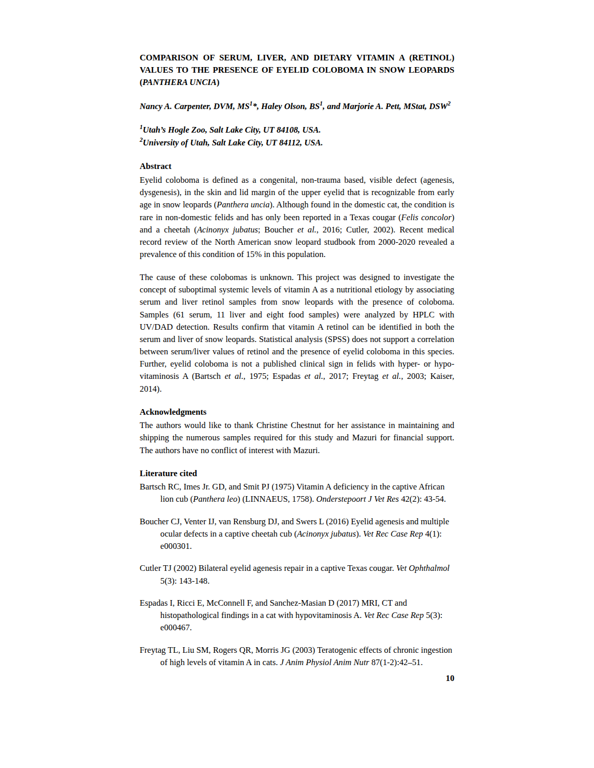Comparison of Serum, Liver, and Dietary Vitamin A (Retinol) Values to the Presence of Eyelid Coloboma in Snow Leopards (Panthera uncia)
Nancy A. Carpenter, DVM, MS1*, Haley Olson, BS1, and Marjorie A. Pett, MStat, DSW2
1Utah’s Hogle Zoo, Salt Lake City, UT 84108, USA.
2University of Utah, Salt Lake City, UT 84112, USA.
Abstract
Eyelid coloboma is defined as a congenital, non-trauma based, visible defect (agenesis, dysgenesis), in the skin and lid margin of the upper eyelid that is recognizable from early age in snow leopards (Panthera uncia). Although found in the domestic cat, the condition is rare in non-domestic felids and has only been reported in a Texas cougar (Felis concolor) and a cheetah (Acinonyx jubatus; Boucher et al., 2016; Cutler, 2002). Recent medical record review of the North American snow leopard studbook from 2000-2020 revealed a prevalence of this condition of 15% in this population.
The cause of these colobomas is unknown. This project was designed to investigate the concept of suboptimal systemic levels of vitamin A as a nutritional etiology by associating serum and liver retinol samples from snow leopards with the presence of coloboma. Samples (61 serum, 11 liver and eight food samples) were analyzed by HPLC with UV/DAD detection. Results confirm that vitamin A retinol can be identified in both the serum and liver of snow leopards. Statistical analysis (SPSS) does not support a correlation between serum/liver values of retinol and the presence of eyelid coloboma in this species. Further, eyelid coloboma is not a published clinical sign in felids with hyper- or hypo-vitaminosis A (Bartsch et al., 1975; Espadas et al., 2017; Freytag et al., 2003; Kaiser, 2014).
Acknowledgments
The authors would like to thank Christine Chestnut for her assistance in maintaining and shipping the numerous samples required for this study and Mazuri for financial support. The authors have no conflict of interest with Mazuri.
Literature cited
Bartsch RC, Imes Jr. GD, and Smit PJ (1975) Vitamin A deficiency in the captive African lion cub (Panthera leo) (LINNAEUS, 1758). Onderstepoort J Vet Res 42(2): 43-54.
Boucher CJ, Venter IJ, van Rensburg DJ, and Swers L (2016) Eyelid agenesis and multiple ocular defects in a captive cheetah cub (Acinonyx jubatus). Vet Rec Case Rep 4(1): e000301.
Cutler TJ (2002) Bilateral eyelid agenesis repair in a captive Texas cougar. Vet Ophthalmol 5(3): 143-148.
Espadas I, Ricci E, McConnell F, and Sanchez-Masian D (2017) MRI, CT and histopathological findings in a cat with hypovitaminosis A. Vet Rec Case Rep 5(3): e000467.
Freytag TL, Liu SM, Rogers QR, Morris JG (2003) Teratogenic effects of chronic ingestion of high levels of vitamin A in cats. J Anim Physiol Anim Nutr 87(1-2):42–51.
10